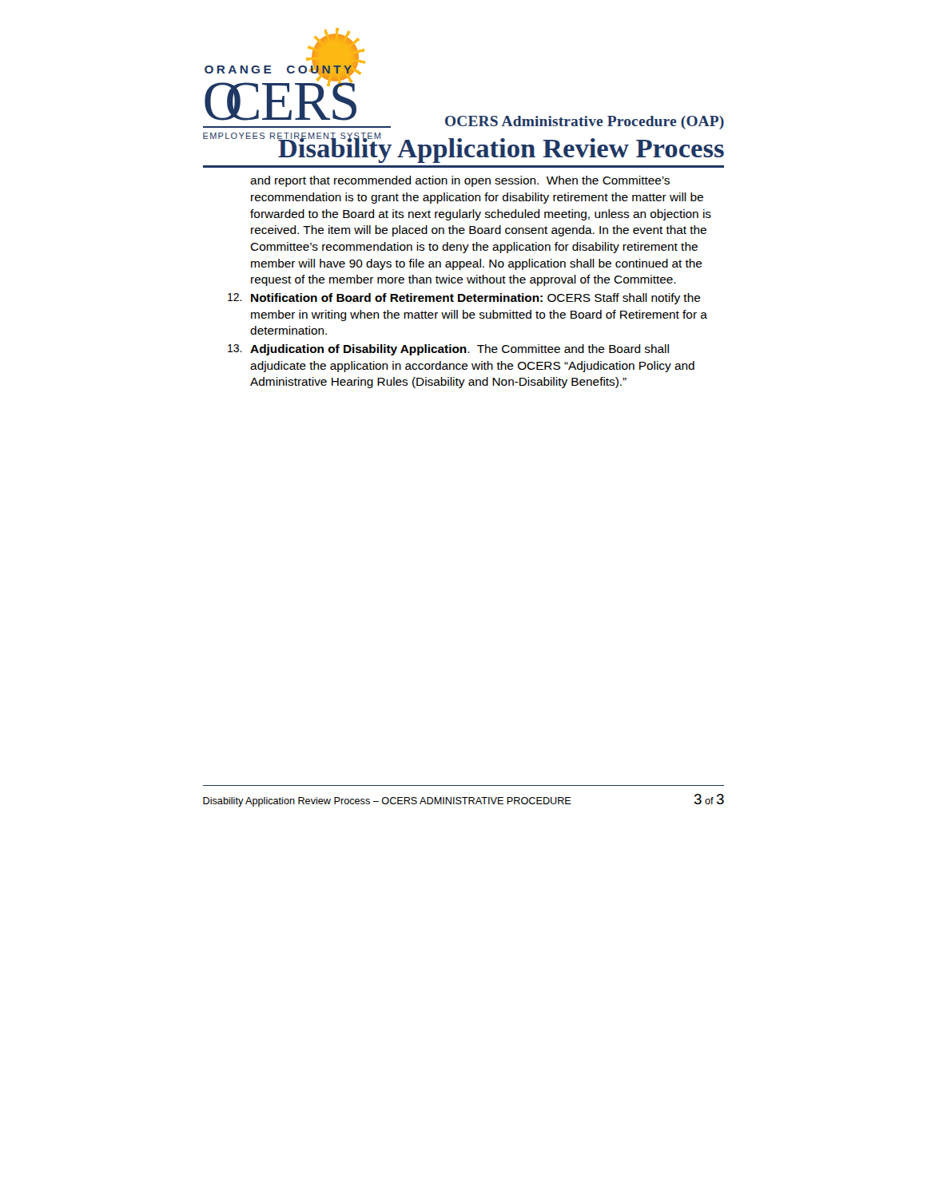ORANGE COUNTY
OCERS
EMPLOYEES RETIREMENT SYSTEM
OCERS Administrative Procedure (OAP)
Disability Application Review Process
and report that recommended action in open session. When the Committee’s recommendation is to grant the application for disability retirement the matter will be forwarded to the Board at its next regularly scheduled meeting, unless an objection is received. The item will be placed on the Board consent agenda. In the event that the Committee’s recommendation is to deny the application for disability retirement the member will have 90 days to file an appeal. No application shall be continued at the request of the member more than twice without the approval of the Committee.
12. Notification of Board of Retirement Determination: OCERS Staff shall notify the member in writing when the matter will be submitted to the Board of Retirement for a determination.
13. Adjudication of Disability Application. The Committee and the Board shall adjudicate the application in accordance with the OCERS “Adjudication Policy and Administrative Hearing Rules (Disability and Non-Disability Benefits).”
Disability Application Review Process – OCERS ADMINISTRATIVE PROCEDURE
3 of 3